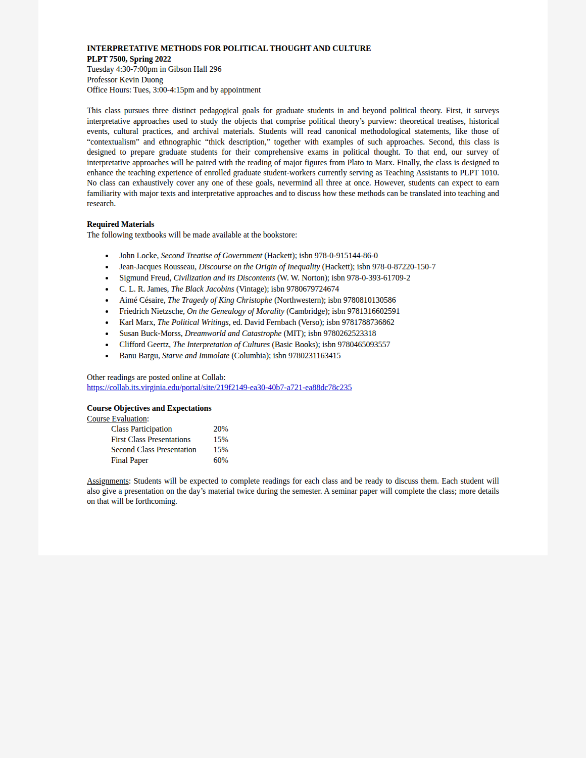Interpretative Methods for Political Thought and Culture
PLPT 7500, Spring 2022
Tuesday 4:30-7:00pm in Gibson Hall 296
Professor Kevin Duong
Office Hours: Tues, 3:00-4:15pm and by appointment
This class pursues three distinct pedagogical goals for graduate students in and beyond political theory. First, it surveys interpretative approaches used to study the objects that comprise political theory’s purview: theoretical treatises, historical events, cultural practices, and archival materials. Students will read canonical methodological statements, like those of “contextualism” and ethnographic “thick description,” together with examples of such approaches. Second, this class is designed to prepare graduate students for their comprehensive exams in political thought. To that end, our survey of interpretative approaches will be paired with the reading of major figures from Plato to Marx. Finally, the class is designed to enhance the teaching experience of enrolled graduate student-workers currently serving as Teaching Assistants to PLPT 1010. No class can exhaustively cover any one of these goals, nevermind all three at once. However, students can expect to earn familiarity with major texts and interpretative approaches and to discuss how these methods can be translated into teaching and research.
Required Materials
The following textbooks will be made available at the bookstore:
John Locke, Second Treatise of Government (Hackett); isbn 978-0-915144-86-0
Jean-Jacques Rousseau, Discourse on the Origin of Inequality (Hackett); isbn 978-0-87220-150-7
Sigmund Freud, Civilization and its Discontents (W. W. Norton); isbn 978-0-393-61709-2
C. L. R. James, The Black Jacobins (Vintage); isbn 9780679724674
Aimé Césaire, The Tragedy of King Christophe (Northwestern); isbn 9780810130586
Friedrich Nietzsche, On the Genealogy of Morality (Cambridge); isbn 9781316602591
Karl Marx, The Political Writings, ed. David Fernbach (Verso); isbn 9781788736862
Susan Buck-Morss, Dreamworld and Catastrophe (MIT); isbn 9780262523318
Clifford Geertz, The Interpretation of Cultures (Basic Books); isbn 9780465093557
Banu Bargu, Starve and Immolate (Columbia); isbn 9780231163415
Other readings are posted online at Collab:
https://collab.its.virginia.edu/portal/site/219f2149-ea30-40b7-a721-ea88dc78c235
Course Objectives and Expectations
Course Evaluation:
| Class Participation | 20% |
| First Class Presentations | 15% |
| Second Class Presentation | 15% |
| Final Paper | 60% |
Assignments: Students will be expected to complete readings for each class and be ready to discuss them. Each student will also give a presentation on the day’s material twice during the semester. A seminar paper will complete the class; more details on that will be forthcoming.